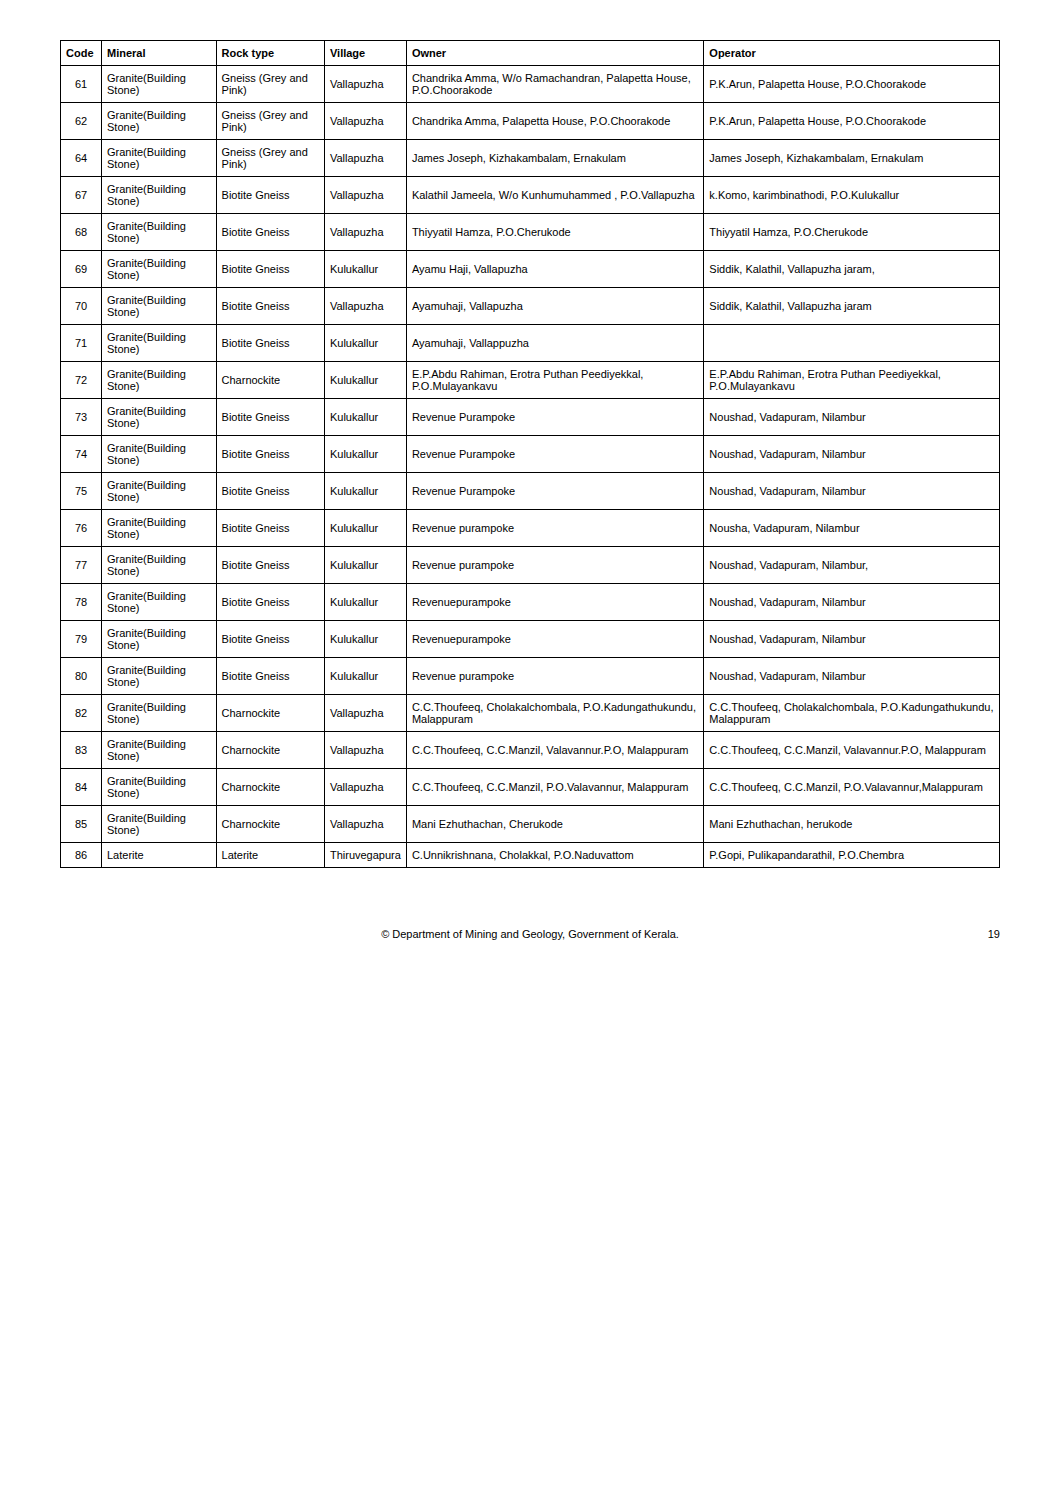| Code | Mineral | Rock type | Village | Owner | Operator |
| --- | --- | --- | --- | --- | --- |
| 61 | Granite(Building Stone) | Gneiss (Grey and Pink) | Vallapuzha | Chandrika Amma, W/o Ramachandran, Palapetta House, P.O.Choorakode | P.K.Arun, Palapetta House, P.O.Choorakode |
| 62 | Granite(Building Stone) | Gneiss (Grey and Pink) | Vallapuzha | Chandrika Amma, Palapetta House, P.O.Choorakode | P.K.Arun, Palapetta House, P.O.Choorakode |
| 64 | Granite(Building Stone) | Gneiss (Grey and Pink) | Vallapuzha | James Joseph, Kizhakambalam, Ernakulam | James Joseph, Kizhakambalam, Ernakulam |
| 67 | Granite(Building Stone) | Biotite Gneiss | Vallapuzha | Kalathil Jameela, W/o Kunhumuhammed , P.O.Vallapuzha | k.Komo, karimbinathodi, P.O.Kulukallur |
| 68 | Granite(Building Stone) | Biotite Gneiss | Vallapuzha | Thiyyatil Hamza, P.O.Cherukode | Thiyyatil Hamza, P.O.Cherukode |
| 69 | Granite(Building Stone) | Biotite Gneiss | Kulukallur | Ayamu Haji, Vallapuzha | Siddik, Kalathil, Vallapuzha jaram, |
| 70 | Granite(Building Stone) | Biotite Gneiss | Vallapuzha | Ayamuhaji, Vallapuzha | Siddik, Kalathil, Vallapuzha jaram |
| 71 | Granite(Building Stone) | Biotite Gneiss | Kulukallur | Ayamuhaji, Vallappuzha | |
| 72 | Granite(Building Stone) | Charnockite | Kulukallur | E.P.Abdu Rahiman, Erotra Puthan Peediyekkal, P.O.Mulayankavu | E.P.Abdu Rahiman, Erotra Puthan Peediyekkal, P.O.Mulayankavu |
| 73 | Granite(Building Stone) | Biotite Gneiss | Kulukallur | Revenue Purampoke | Noushad, Vadapuram, Nilambur |
| 74 | Granite(Building Stone) | Biotite Gneiss | Kulukallur | Revenue Purampoke | Noushad, Vadapuram, Nilambur |
| 75 | Granite(Building Stone) | Biotite Gneiss | Kulukallur | Revenue Purampoke | Noushad, Vadapuram, Nilambur |
| 76 | Granite(Building Stone) | Biotite Gneiss | Kulukallur | Revenue purampoke | Nousha, Vadapuram, Nilambur |
| 77 | Granite(Building Stone) | Biotite Gneiss | Kulukallur | Revenue purampoke | Noushad, Vadapuram, Nilambur, |
| 78 | Granite(Building Stone) | Biotite Gneiss | Kulukallur | Revenuepurampoke | Noushad, Vadapuram, Nilambur |
| 79 | Granite(Building Stone) | Biotite Gneiss | Kulukallur | Revenuepurampoke | Noushad, Vadapuram, Nilambur |
| 80 | Granite(Building Stone) | Biotite Gneiss | Kulukallur | Revenue purampoke | Noushad, Vadapuram, Nilambur |
| 82 | Granite(Building Stone) | Charnockite | Vallapuzha | C.C.Thoufeeq, Cholakalchombala, P.O.Kadungathukundu, Malappuram | C.C.Thoufeeq, Cholakalchombala, P.O.Kadungathukundu, Malappuram |
| 83 | Granite(Building Stone) | Charnockite | Vallapuzha | C.C.Thoufeeq, C.C.Manzil, Valavannur.P.O, Malappuram | C.C.Thoufeeq, C.C.Manzil, Valavannur.P.O, Malappuram |
| 84 | Granite(Building Stone) | Charnockite | Vallapuzha | C.C.Thoufeeq, C.C.Manzil, P.O.Valavannur, Malappuram | C.C.Thoufeeq, C.C.Manzil, P.O.Valavannur,Malappuram |
| 85 | Granite(Building Stone) | Charnockite | Vallapuzha | Mani Ezhuthachan, Cherukode | Mani Ezhuthachan, herukode |
| 86 | Laterite | Laterite | Thiruvegapura | C.Unnikrishnana, Cholakkal, P.O.Naduvattom | P.Gopi, Pulikapandarathil, P.O.Chembra |
© Department of Mining and Geology, Government of Kerala. 19